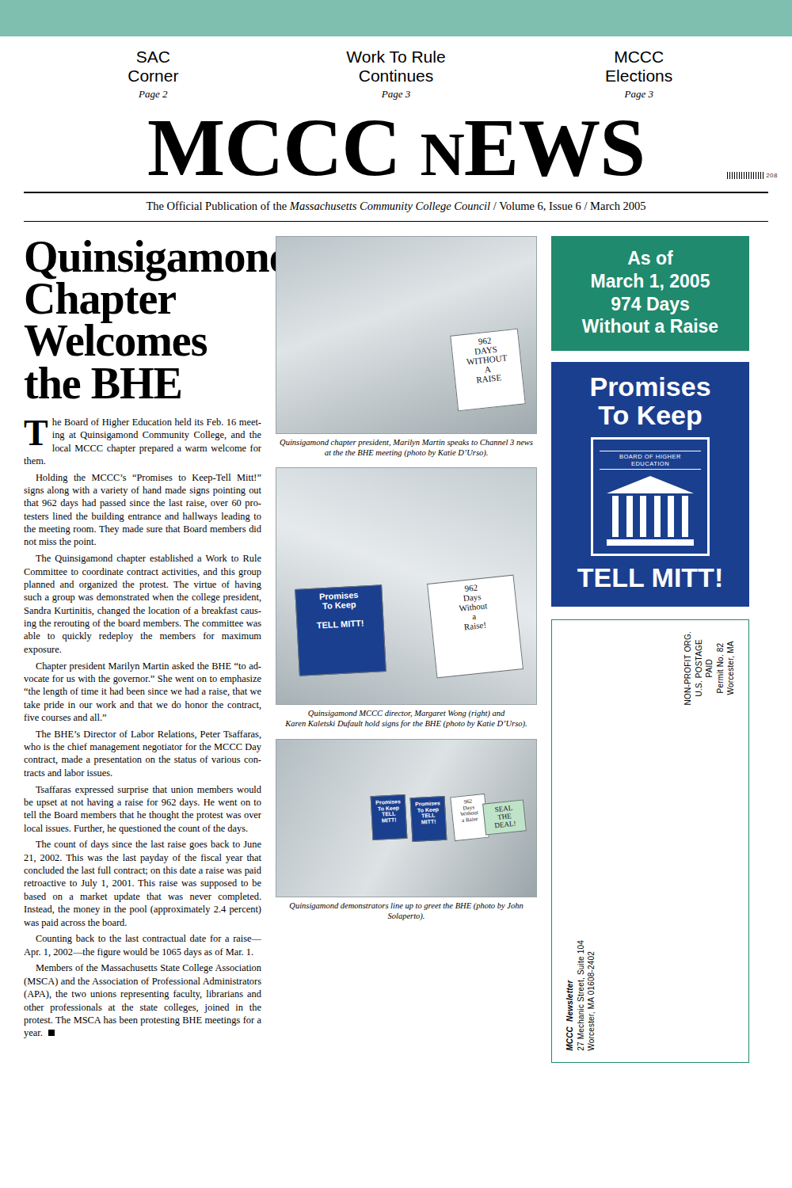SAC
Corner
Page 2
Work To Rule
Continues
Page 3
MCCC
Elections
Page 3
MCCC NEWS
208
The Official Publication of the Massachusetts Community College Council / Volume 6, Issue 6 / March 2005
Quinsigamond Chapter Welcomes the BHE
The Board of Higher Education held its Feb. 16 meeting at Quinsigamond Community College, and the local MCCC chapter prepared a warm welcome for them.
Holding the MCCC’s “Promises to Keep-Tell Mitt!” signs along with a variety of hand made signs pointing out that 962 days had passed since the last raise, over 60 protesters lined the building entrance and hallways leading to the meeting room. They made sure that Board members did not miss the point.
The Quinsigamond chapter established a Work to Rule Committee to coordinate contract activities, and this group planned and organized the protest. The virtue of having such a group was demonstrated when the college president, Sandra Kurtinitis, changed the location of a breakfast causing the rerouting of the board members. The committee was able to quickly redeploy the members for maximum exposure.
Chapter president Marilyn Martin asked the BHE “to advocate for us with the governor.” She went on to emphasize “the length of time it had been since we had a raise, that we take pride in our work and that we do honor the contract, five courses and all.”
The BHE’s Director of Labor Relations, Peter Tsaffaras, who is the chief management negotiator for the MCCC Day contract, made a presentation on the status of various contracts and labor issues.
Tsaffaras expressed surprise that union members would be upset at not having a raise for 962 days. He went on to tell the Board members that he thought the protest was over local issues. Further, he questioned the count of the days.
The count of days since the last raise goes back to June 21, 2002. This was the last payday of the fiscal year that concluded the last full contract; on this date a raise was paid retroactive to July 1, 2001. This raise was supposed to be based on a market update that was never completed. Instead, the money in the pool (approximately 2.4 percent) was paid across the board.
Counting back to the last contractual date for a raise—Apr. 1, 2002—the figure would be 1065 days as of Mar. 1.
Members of the Massachusetts State College Association (MSCA) and the Association of Professional Administrators (APA), the two unions representing faculty, librarians and other professionals at the state colleges, joined in the protest. The MSCA has been protesting BHE meetings for a year.
962
DAYS
WITHOUT
A
RAISE
Quinsigamond chapter president, Marilyn Martin speaks to Channel 3 news at the the BHE meeting (photo by Katie D’Urso).
Promises
To Keep
TELL MITT!
962
Days
Without
a
Raise!
Quinsigamond MCCC director, Margaret Wong (right) and
Karen Kaletski Dufault hold signs for the BHE (photo by Katie D’Urso).
Promises
To Keep
TELL MITT!
Promises
To Keep
TELL MITT!
962
Days
Without
a Raise
SEAL
THE
DEAL!
Quinsigamond demonstrators line up to greet the BHE (photo by John Solaperto).
As of
March 1, 2005
974 Days
Without a Raise
Promises
To Keep
BOARD OF HIGHER EDUCATION
TELL MITT!
NON-PROFIT ORG.
U.S. POSTAGE
PAID
Permit No. 82
Worcester, MA
MCCC Newsletter
27 Mechanic Street, Suite 104
Worcester, MA 01608-2402